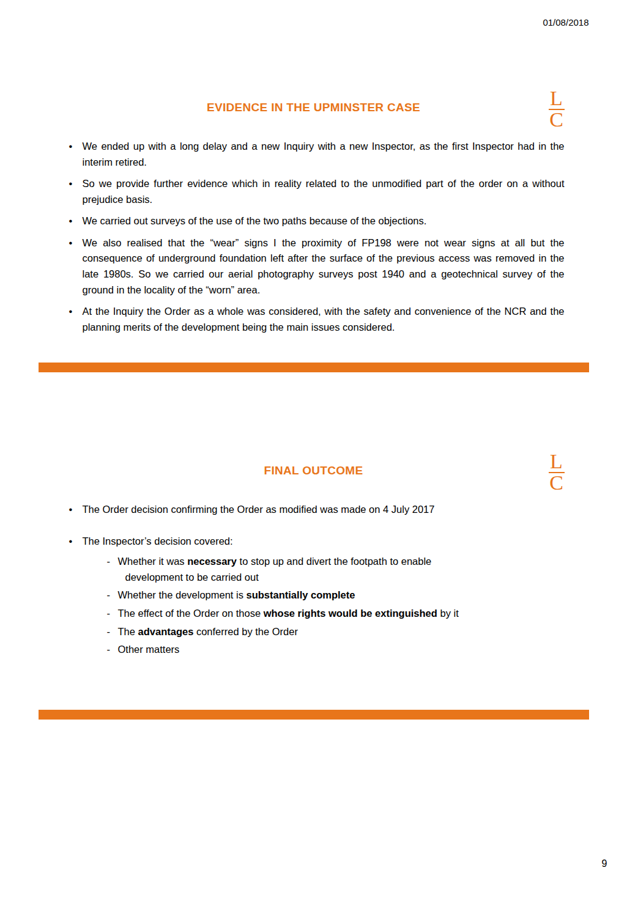01/08/2018
LC
EVIDENCE IN THE UPMINSTER CASE
We ended up with a long delay and a new Inquiry with a new Inspector, as the first Inspector had in the interim retired.
So we provide further evidence which in reality related to the unmodified part of the order on a without prejudice basis.
We carried out surveys of the use of the two paths because of the objections.
We also realised that the “wear” signs I the proximity of FP198 were not wear signs at all but the consequence of underground foundation left after the surface of the previous access was removed in the late 1980s. So we carried our aerial photography surveys post 1940 and a geotechnical survey of the ground in the locality of the “worn” area.
At the Inquiry the Order as a whole was considered, with the safety and convenience of the NCR and the planning merits of the development being the main issues considered.
LC
FINAL OUTCOME
The Order decision confirming the Order as modified was made on 4 July 2017
The Inspector’s decision covered:
Whether it was necessary to stop up and divert the footpath to enabledevelopment to be carried out
Whether the development is substantially complete
The effect of the Order on those whose rights would be extinguished by it
The advantages conferred by the Order
Other matters
9